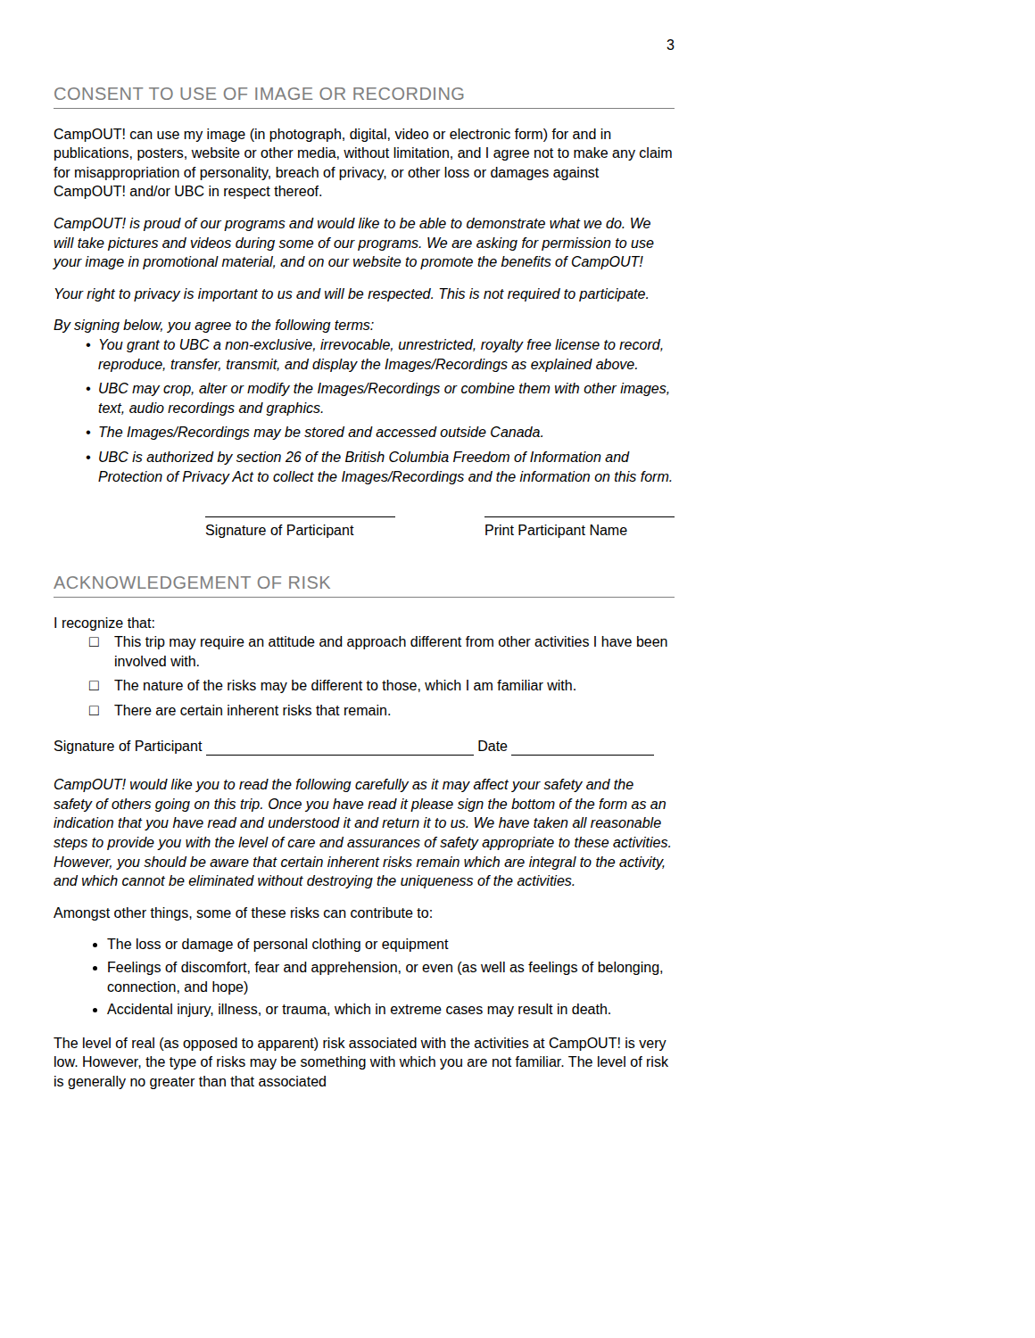3
Consent to Use of Image or Recording
CampOUT! can use my image (in photograph, digital, video or electronic form) for and in publications, posters, website or other media, without limitation, and I agree not to make any claim for misappropriation of personality, breach of privacy, or other loss or damages against CampOUT! and/or UBC in respect thereof.
CampOUT! is proud of our programs and would like to be able to demonstrate what we do. We will take pictures and videos during some of our programs. We are asking for permission to use your image in promotional material, and on our website to promote the benefits of CampOUT!
Your right to privacy is important to us and will be respected. This is not required to participate.
By signing below, you agree to the following terms:
You grant to UBC a non-exclusive, irrevocable, unrestricted, royalty free license to record, reproduce, transfer, transmit, and display the Images/Recordings as explained above.
UBC may crop, alter or modify the Images/Recordings or combine them with other images, text, audio recordings and graphics.
The Images/Recordings may be stored and accessed outside Canada.
UBC is authorized by section 26 of the British Columbia Freedom of Information and Protection of Privacy Act to collect the Images/Recordings and the information on this form.
Signature of Participant
Print Participant Name
Acknowledgement of Risk
I recognize that:
This trip may require an attitude and approach different from other activities I have been involved with.
The nature of the risks may be different to those, which I am familiar with.
There are certain inherent risks that remain.
Signature of Participant Date
CampOUT! would like you to read the following carefully as it may affect your safety and the safety of others going on this trip. Once you have read it please sign the bottom of the form as an indication that you have read and understood it and return it to us. We have taken all reasonable steps to provide you with the level of care and assurances of safety appropriate to these activities. However, you should be aware that certain inherent risks remain which are integral to the activity, and which cannot be eliminated without destroying the uniqueness of the activities.
Amongst other things, some of these risks can contribute to:
The loss or damage of personal clothing or equipment
Feelings of discomfort, fear and apprehension, or even (as well as feelings of belonging, connection, and hope)
Accidental injury, illness, or trauma, which in extreme cases may result in death.
The level of real (as opposed to apparent) risk associated with the activities at CampOUT! is very low. However, the type of risks may be something with which you are not familiar. The level of risk is generally no greater than that associated